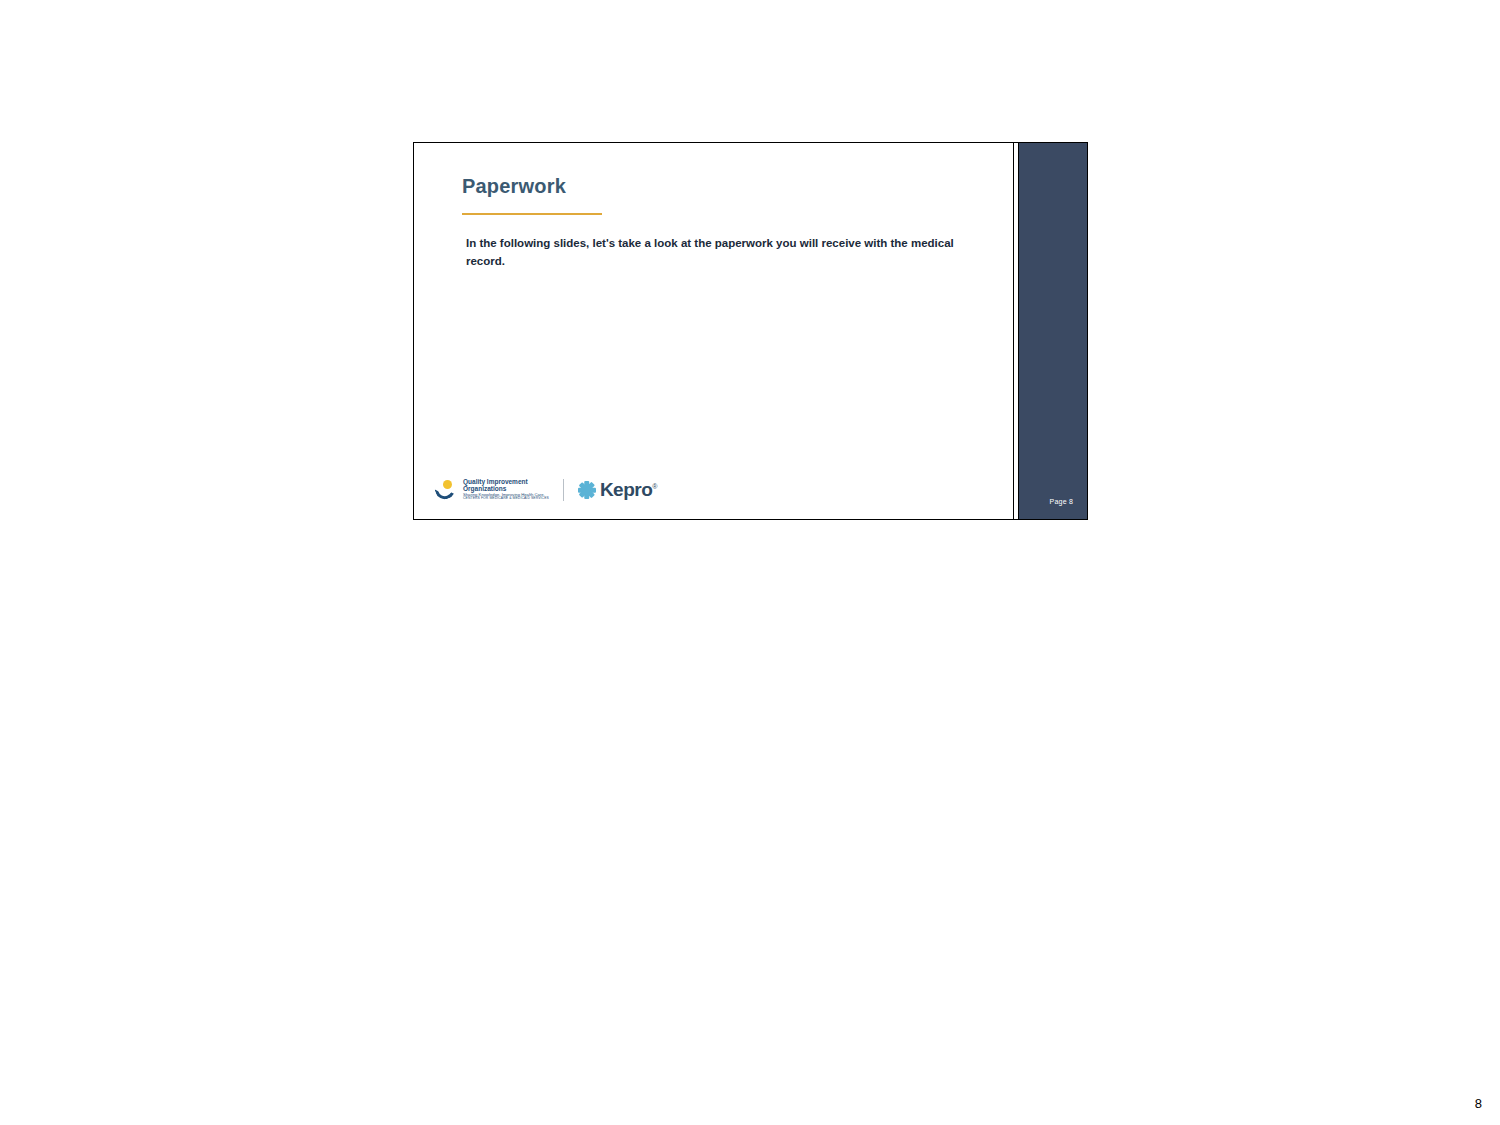Page 8
Paperwork
In the following slides, let's take a look at the paperwork you will receive with the medical record.
Quality Improvement
Organizations
Sharing Knowledge. Improving Health Care.
CENTERS FOR MEDICARE & MEDICAID SERVICES
Kepro®
8